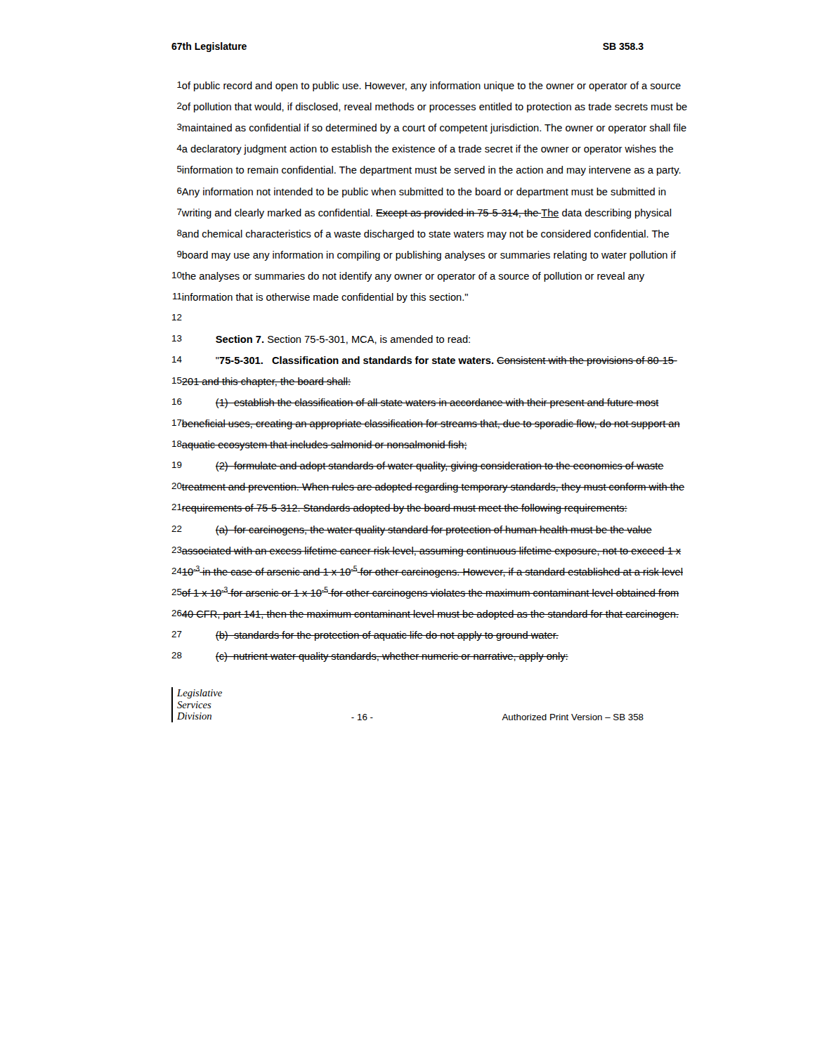67th Legislature
SB 358.3
| 1 | of public record and open to public use. However, any information unique to the owner or operator of a source |
| 2 | of pollution that would, if disclosed, reveal methods or processes entitled to protection as trade secrets must be |
| 3 | maintained as confidential if so determined by a court of competent jurisdiction. The owner or operator shall file |
| 4 | a declaratory judgment action to establish the existence of a trade secret if the owner or operator wishes the |
| 5 | information to remain confidential. The department must be served in the action and may intervene as a party. |
| 6 | Any information not intended to be public when submitted to the board or department must be submitted in |
| 7 | writing and clearly marked as confidential. Except as provided in 75-5-314, the The data describing physical |
| 8 | and chemical characteristics of a waste discharged to state waters may not be considered confidential. The |
| 9 | board may use any information in compiling or publishing analyses or summaries relating to water pollution if |
| 10 | the analyses or summaries do not identify any owner or operator of a source of pollution or reveal any |
| 11 | information that is otherwise made confidential by this section." |
| 12 | |
| 13 | Section 7. Section 75-5-301, MCA, is amended to read: |
| 14 | " 75-5-301. Classification and standards for state waters. Consistent with the provisions of 80-15- |
| 15 | 201 and this chapter, the board shall: |
| 16 | (1) establish the classification of all state waters in accordance with their present and future most |
| 17 | beneficial uses, creating an appropriate classification for streams that, due to sporadic flow, do not support an |
| 18 | aquatic ecosystem that includes salmonid or nonsalmonid fish; |
| 19 | (2) formulate and adopt standards of water quality, giving consideration to the economics of waste |
| 20 | treatment and prevention. When rules are adopted regarding temporary standards, they must conform with the |
| 21 | requirements of 75-5-312. Standards adopted by the board must meet the following requirements: |
| 22 | (a) for carcinogens, the water quality standard for protection of human health must be the value |
| 23 | associated with an excess lifetime cancer risk level, assuming continuous lifetime exposure, not to exceed 1 x |
| 24 | 10 -3 in the case of arsenic and 1 x 10 -5 for other carcinogens. However, if a standard established at a risk level |
| 25 | of 1 x 10 -3 for arsenic or 1 x 10 -5 for other carcinogens violates the maximum contaminant level obtained from |
| 26 | 40 CFR, part 141, then the maximum contaminant level must be adopted as the standard for that carcinogen. |
| 27 | (b) standards for the protection of aquatic life do not apply to ground water. |
| 28 | (c) nutrient water quality standards, whether numeric or narrative, apply only: |
Legislative
Services
Division
- 16 -
Authorized Print Version – SB 358